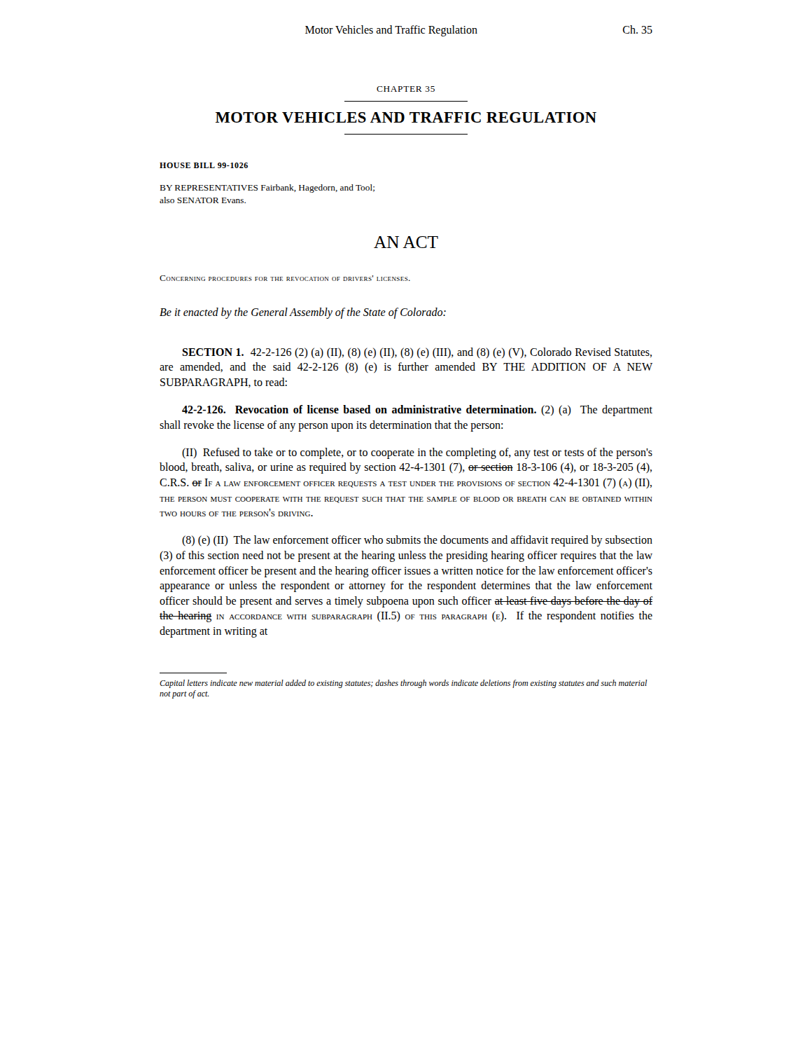Motor Vehicles and Traffic Regulation
Ch. 35
CHAPTER 35
MOTOR VEHICLES AND TRAFFIC REGULATION
HOUSE BILL 99-1026
BY REPRESENTATIVES Fairbank, Hagedorn, and Tool;
also SENATOR Evans.
AN ACT
Concerning procedures for the revocation of drivers' licenses.
Be it enacted by the General Assembly of the State of Colorado:
SECTION 1. 42-2-126 (2) (a) (II), (8) (e) (II), (8) (e) (III), and (8) (e) (V), Colorado Revised Statutes, are amended, and the said 42-2-126 (8) (e) is further amended BY THE ADDITION OF A NEW SUBPARAGRAPH, to read:
42-2-126. Revocation of license based on administrative determination. (2) (a) The department shall revoke the license of any person upon its determination that the person:
(II) Refused to take or to complete, or to cooperate in the completing of, any test or tests of the person's blood, breath, saliva, or urine as required by section 42-4-1301 (7), or section 18-3-106 (4), or 18-3-205 (4), C.R.S. or If a law enforcement officer requests a test under the provisions of section 42-4-1301 (7) (a) (II), the person must cooperate with the request such that the sample of blood or breath can be obtained within two hours of the person's driving.
(8) (e) (II) The law enforcement officer who submits the documents and affidavit required by subsection (3) of this section need not be present at the hearing unless the presiding hearing officer requires that the law enforcement officer be present and the hearing officer issues a written notice for the law enforcement officer's appearance or unless the respondent or attorney for the respondent determines that the law enforcement officer should be present and serves a timely subpoena upon such officer at least five days before the day of the hearing in accordance with subparagraph (II.5) of this paragraph (e). If the respondent notifies the department in writing at
Capital letters indicate new material added to existing statutes; dashes through words indicate deletions from existing statutes and such material not part of act.